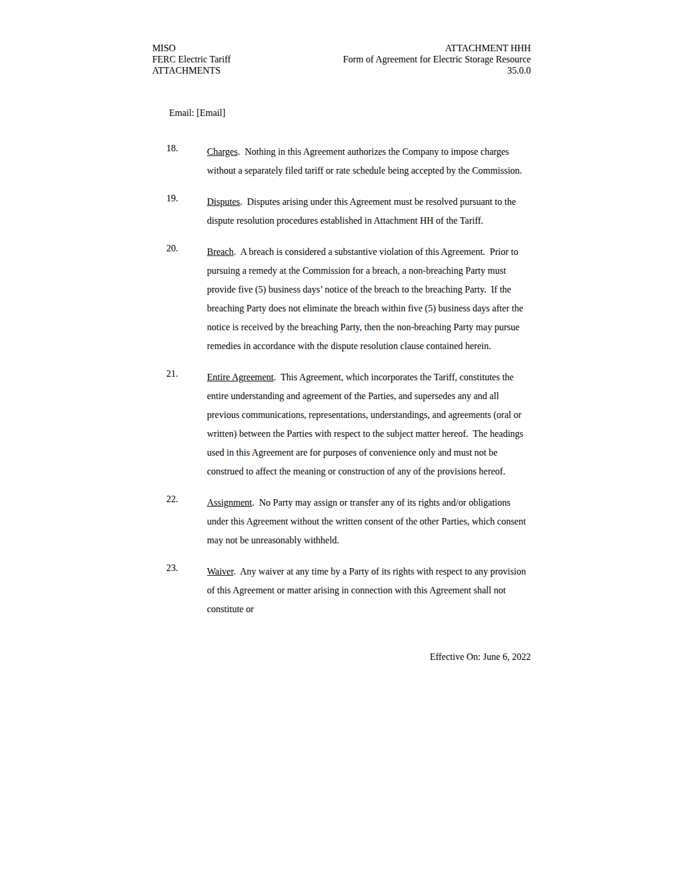MISO FERC Electric Tariff ATTACHMENTS
ATTACHMENT HHH Form of Agreement for Electric Storage Resource 35.0.0
Email: [Email]
18.
Charges. Nothing in this Agreement authorizes the Company to impose charges without a separately filed tariff or rate schedule being accepted by the Commission.
19.
Disputes. Disputes arising under this Agreement must be resolved pursuant to the dispute resolution procedures established in Attachment HH of the Tariff.
20.
Breach. A breach is considered a substantive violation of this Agreement. Prior to pursuing a remedy at the Commission for a breach, a non-breaching Party must provide five (5) business days’ notice of the breach to the breaching Party. If the breaching Party does not eliminate the breach within five (5) business days after the notice is received by the breaching Party, then the non-breaching Party may pursue remedies in accordance with the dispute resolution clause contained herein.
21.
Entire Agreement. This Agreement, which incorporates the Tariff, constitutes the entire understanding and agreement of the Parties, and supersedes any and all previous communications, representations, understandings, and agreements (oral or written) between the Parties with respect to the subject matter hereof. The headings used in this Agreement are for purposes of convenience only and must not be construed to affect the meaning or construction of any of the provisions hereof.
22.
Assignment. No Party may assign or transfer any of its rights and/or obligations under this Agreement without the written consent of the other Parties, which consent may not be unreasonably withheld.
23.
Waiver. Any waiver at any time by a Party of its rights with respect to any provision of this Agreement or matter arising in connection with this Agreement shall not constitute or
Effective On: June 6, 2022